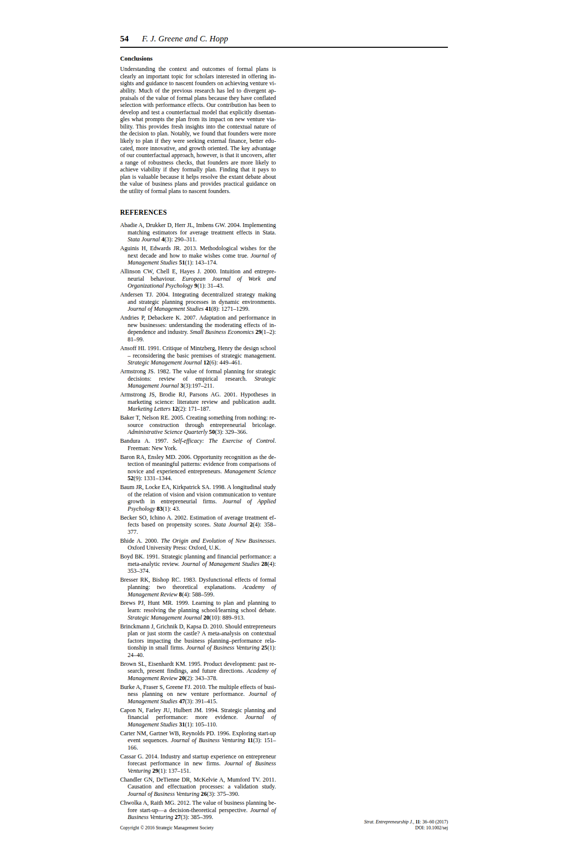54 F. J. Greene and C. Hopp
Conclusions
Understanding the context and outcomes of formal plans is clearly an important topic for scholars interested in offering insights and guidance to nascent founders on achieving venture viability. Much of the previous research has led to divergent appraisals of the value of formal plans because they have conflated selection with performance effects. Our contribution has been to develop and test a counterfactual model that explicitly disentangles what prompts the plan from its impact on new venture viability. This provides fresh insights into the contextual nature of the decision to plan. Notably, we found that founders were more likely to plan if they were seeking external finance, better educated, more innovative, and growth oriented. The key advantage of our counterfactual approach, however, is that it uncovers, after a range of robustness checks, that founders are more likely to achieve viability if they formally plan. Finding that it pays to plan is valuable because it helps resolve the extant debate about the value of business plans and provides practical guidance on the utility of formal plans to nascent founders.
REFERENCES
Abadie A, Drukker D, Herr JL, Imbens GW. 2004. Implementing matching estimators for average treatment effects in Stata. Stata Journal 4(3): 290–311.
Aguinis H, Edwards JR. 2013. Methodological wishes for the next decade and how to make wishes come true. Journal of Management Studies 51(1): 143–174.
Allinson CW, Chell E, Hayes J. 2000. Intuition and entrepreneurial behaviour. European Journal of Work and Organizational Psychology 9(1): 31–43.
Andersen TJ. 2004. Integrating decentralized strategy making and strategic planning processes in dynamic environments. Journal of Management Studies 41(8): 1271–1299.
Andries P, Debackere K. 2007. Adaptation and performance in new businesses: understanding the moderating effects of independence and industry. Small Business Economics 29(1–2): 81–99.
Ansoff HI. 1991. Critique of Mintzberg, Henry the design school – reconsidering the basic premises of strategic management. Strategic Management Journal 12(6): 449–461.
Armstrong JS. 1982. The value of formal planning for strategic decisions: review of empirical research. Strategic Management Journal 3(3):197–211.
Armstrong JS, Brodie RJ, Parsons AG. 2001. Hypotheses in marketing science: literature review and publication audit. Marketing Letters 12(2): 171–187.
Baker T, Nelson RE. 2005. Creating something from nothing: resource construction through entrepreneurial bricolage. Administrative Science Quarterly 50(3): 329–366.
Bandura A. 1997. Self-efficacy: The Exercise of Control. Freeman: New York.
Baron RA, Ensley MD. 2006. Opportunity recognition as the detection of meaningful patterns: evidence from comparisons of novice and experienced entrepreneurs. Management Science 52(9): 1331–1344.
Baum JR, Locke EA, Kirkpatrick SA. 1998. A longitudinal study of the relation of vision and vision communication to venture growth in entrepreneurial firms. Journal of Applied Psychology 83(1): 43.
Becker SO, Ichino A. 2002. Estimation of average treatment effects based on propensity scores. Stata Journal 2(4): 358–377.
Bhide A. 2000. The Origin and Evolution of New Businesses. Oxford University Press: Oxford, U.K.
Boyd BK. 1991. Strategic planning and financial performance: a meta-analytic review. Journal of Management Studies 28(4): 353–374.
Bresser RK, Bishop RC. 1983. Dysfunctional effects of formal planning: two theoretical explanations. Academy of Management Review 8(4): 588–599.
Brews PJ, Hunt MR. 1999. Learning to plan and planning to learn: resolving the planning school/learning school debate. Strategic Management Journal 20(10): 889–913.
Brinckmann J, Grichnik D, Kapsa D. 2010. Should entrepreneurs plan or just storm the castle? A meta-analysis on contextual factors impacting the business planning–performance relationship in small firms. Journal of Business Venturing 25(1): 24–40.
Brown SL, Eisenhardt KM. 1995. Product development: past research, present findings, and future directions. Academy of Management Review 20(2): 343–378.
Burke A, Fraser S, Greene FJ. 2010. The multiple effects of business planning on new venture performance. Journal of Management Studies 47(3): 391–415.
Capon N, Farley JU, Hulbert JM. 1994. Strategic planning and financial performance: more evidence. Journal of Management Studies 31(1): 105–110.
Carter NM, Gartner WB, Reynolds PD. 1996. Exploring start-up event sequences. Journal of Business Venturing 11(3): 151–166.
Cassar G. 2014. Industry and startup experience on entrepreneur forecast performance in new firms. Journal of Business Venturing 29(1): 137–151.
Chandler GN, DeTienne DR, McKelvie A, Mumford TV. 2011. Causation and effectuation processes: a validation study. Journal of Business Venturing 26(3): 375–390.
Chwolka A, Raith MG. 2012. The value of business planning before start-up—a decision-theoretical perspective. Journal of Business Venturing 27(3): 385–399.
Copyright © 2016 Strategic Management Society
Strat. Entrepreneurship J., 11: 36–60 (2017)
DOI: 10.1002/sej